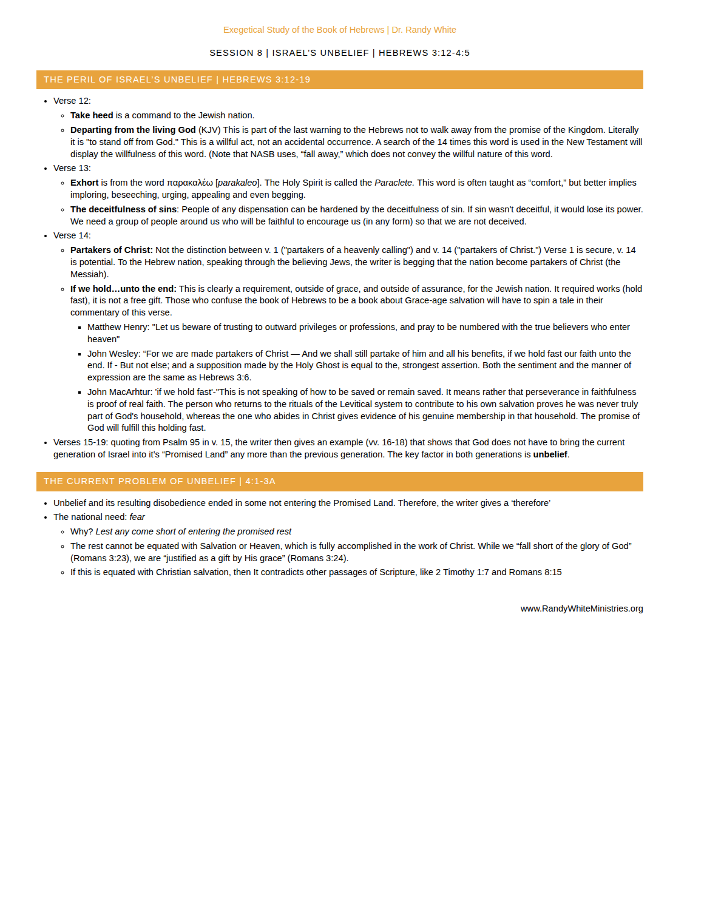Exegetical Study of the Book of Hebrews | Dr. Randy White
SESSION 8 | ISRAEL’S UNBELIEF | HEBREWS 3:12-4:5
THE PERIL OF ISRAEL’S UNBELIEF | HEBREWS 3:12-19
Verse 12:
Take heed is a command to the Jewish nation.
Departing from the living God (KJV) This is part of the last warning to the Hebrews not to walk away from the promise of the Kingdom. Literally it is "to stand off from God." This is a willful act, not an accidental occurrence. A search of the 14 times this word is used in the New Testament will display the willfulness of this word. (Note that NASB uses, “fall away,” which does not convey the willful nature of this word.
Verse 13:
Exhort is from the word παρακαλέω [parakaleo]. The Holy Spirit is called the Paraclete. This word is often taught as “comfort,” but better implies imploring, beseeching, urging, appealing and even begging.
The deceitfulness of sins: People of any dispensation can be hardened by the deceitfulness of sin. If sin wasn't deceitful, it would lose its power. We need a group of people around us who will be faithful to encourage us (in any form) so that we are not deceived.
Verse 14:
Partakers of Christ: Not the distinction between v. 1 ("partakers of a heavenly calling") and v. 14 ("partakers of Christ.") Verse 1 is secure, v. 14 is potential. To the Hebrew nation, speaking through the believing Jews, the writer is begging that the nation become partakers of Christ (the Messiah).
If we hold…unto the end: This is clearly a requirement, outside of grace, and outside of assurance, for the Jewish nation. It required works (hold fast), it is not a free gift. Those who confuse the book of Hebrews to be a book about Grace-age salvation will have to spin a tale in their commentary of this verse.
Matthew Henry: "Let us beware of trusting to outward privileges or professions, and pray to be numbered with the true believers who enter heaven"
John Wesley: “For we are made partakers of Christ — And we shall still partake of him and all his benefits, if we hold fast our faith unto the end. If - But not else; and a supposition made by the Holy Ghost is equal to the, strongest assertion. Both the sentiment and the manner of expression are the same as Hebrews 3:6.
John MacArhtur: 'if we hold fast'-"This is not speaking of how to be saved or remain saved. It means rather that perseverance in faithfulness is proof of real faith. The person who returns to the rituals of the Levitical system to contribute to his own salvation proves he was never truly part of God's household, whereas the one who abides in Christ gives evidence of his genuine membership in that household. The promise of God will fulfill this holding fast.
Verses 15-19: quoting from Psalm 95 in v. 15, the writer then gives an example (vv. 16-18) that shows that God does not have to bring the current generation of Israel into it’s “Promised Land” any more than the previous generation. The key factor in both generations is unbelief.
THE CURRENT PROBLEM OF UNBELIEF | 4:1-3A
Unbelief and its resulting disobedience ended in some not entering the Promised Land. Therefore, the writer gives a ‘therefore’
The national need: fear
Why? Lest any come short of entering the promised rest
The rest cannot be equated with Salvation or Heaven, which is fully accomplished in the work of Christ. While we “fall short of the glory of God” (Romans 3:23), we are “justified as a gift by His grace” (Romans 3:24).
If this is equated with Christian salvation, then It contradicts other passages of Scripture, like 2 Timothy 1:7 and Romans 8:15
www.RandyWhiteMinistries.org